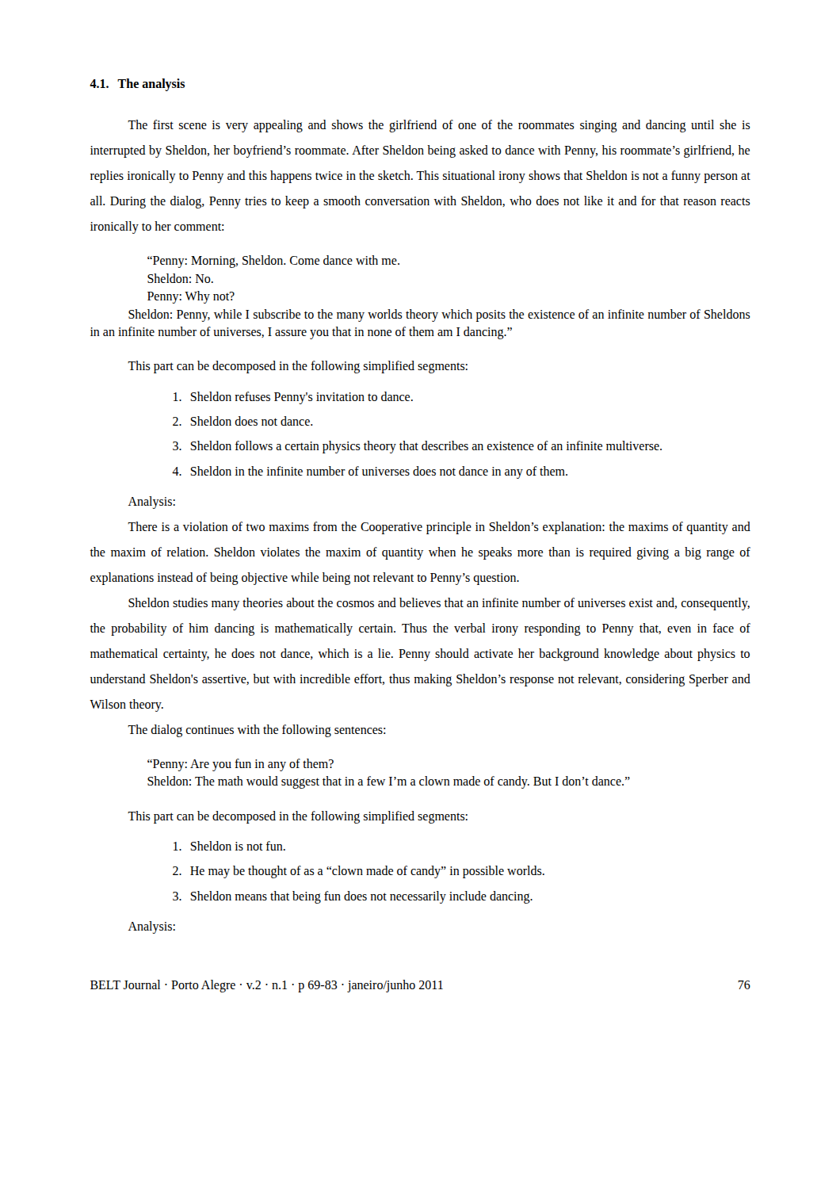4.1. The analysis
The first scene is very appealing and shows the girlfriend of one of the roommates singing and dancing until she is interrupted by Sheldon, her boyfriend’s roommate. After Sheldon being asked to dance with Penny, his roommate’s girlfriend, he replies ironically to Penny and this happens twice in the sketch. This situational irony shows that Sheldon is not a funny person at all. During the dialog, Penny tries to keep a smooth conversation with Sheldon, who does not like it and for that reason reacts ironically to her comment:
“Penny: Morning, Sheldon. Come dance with me.
Sheldon: No.
Penny: Why not?
Sheldon: Penny, while I subscribe to the many worlds theory which posits the existence of an infinite number of Sheldons in an infinite number of universes, I assure you that in none of them am I dancing.”
This part can be decomposed in the following simplified segments:
Sheldon refuses Penny's invitation to dance.
Sheldon does not dance.
Sheldon follows a certain physics theory that describes an existence of an infinite multiverse.
Sheldon in the infinite number of universes does not dance in any of them.
Analysis:
There is a violation of two maxims from the Cooperative principle in Sheldon’s explanation: the maxims of quantity and the maxim of relation. Sheldon violates the maxim of quantity when he speaks more than is required giving a big range of explanations instead of being objective while being not relevant to Penny’s question.
Sheldon studies many theories about the cosmos and believes that an infinite number of universes exist and, consequently, the probability of him dancing is mathematically certain. Thus the verbal irony responding to Penny that, even in face of mathematical certainty, he does not dance, which is a lie. Penny should activate her background knowledge about physics to understand Sheldon's assertive, but with incredible effort, thus making Sheldon’s response not relevant, considering Sperber and Wilson theory.
The dialog continues with the following sentences:
“Penny: Are you fun in any of them?
Sheldon: The math would suggest that in a few I’m a clown made of candy. But I don’t dance.”
This part can be decomposed in the following simplified segments:
Sheldon is not fun.
He may be thought of as a “clown made of candy” in possible worlds.
Sheldon means that being fun does not necessarily include dancing.
Analysis:
BELT Journal · Porto Alegre · v.2 · n.1 · p 69-83 · janeiro/junho 2011
76